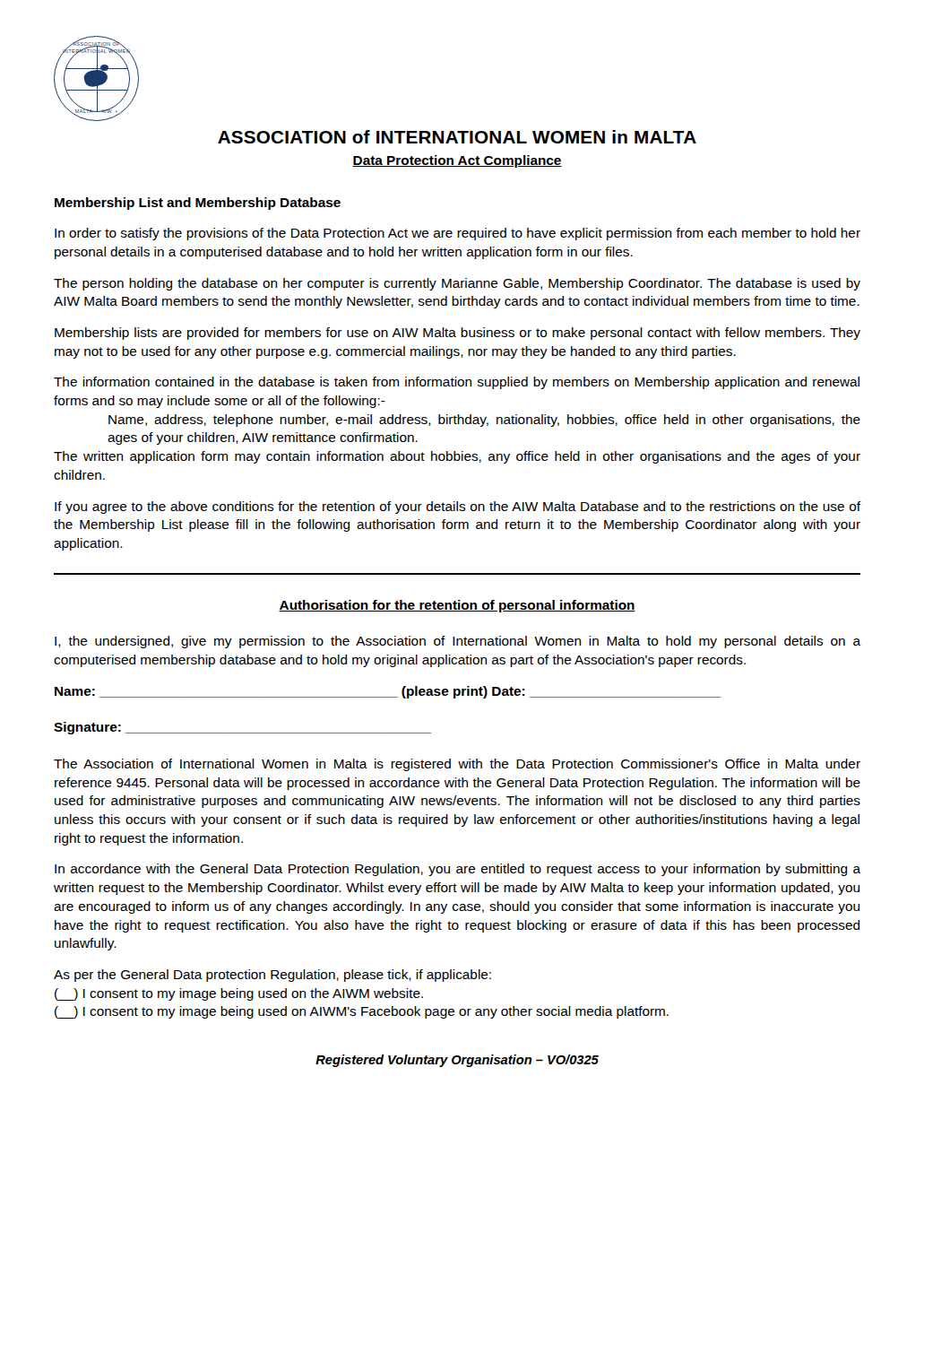ASSOCIATION OF INTERNATIONAL WOMEN
MALTA • AIW •
ASSOCIATION of INTERNATIONAL WOMEN in MALTA
Data Protection Act Compliance
Membership List and Membership Database
In order to satisfy the provisions of the Data Protection Act we are required to have explicit permission from each member to hold her personal details in a computerised database and to hold her written application form in our files.
The person holding the database on her computer is currently Marianne Gable, Membership Coordinator. The database is used by AIW Malta Board members to send the monthly Newsletter, send birthday cards and to contact individual members from time to time.
Membership lists are provided for members for use on AIW Malta business or to make personal contact with fellow members. They may not to be used for any other purpose e.g. commercial mailings, nor may they be handed to any third parties.
The information contained in the database is taken from information supplied by members on Membership application and renewal forms and so may include some or all of the following:-
Name, address, telephone number, e-mail address, birthday, nationality, hobbies, office held in other organisations, the ages of your children, AIW remittance confirmation.
The written application form may contain information about hobbies, any office held in other organisations and the ages of your children.
If you agree to the above conditions for the retention of your details on the AIW Malta Database and to the restrictions on the use of the Membership List please fill in the following authorisation form and return it to the Membership Coordinator along with your application.
Authorisation for the retention of personal information
I, the undersigned, give my permission to the Association of International Women in Malta to hold my personal details on a computerised membership database and to hold my original application as part of the Association's paper records.
Name: _______________________________________ (please print) Date: _________________________
Signature: ________________________________________
The Association of International Women in Malta is registered with the Data Protection Commissioner's Office in Malta under reference 9445. Personal data will be processed in accordance with the General Data Protection Regulation. The information will be used for administrative purposes and communicating AIW news/events. The information will not be disclosed to any third parties unless this occurs with your consent or if such data is required by law enforcement or other authorities/institutions having a legal right to request the information.
In accordance with the General Data Protection Regulation, you are entitled to request access to your information by submitting a written request to the Membership Coordinator. Whilst every effort will be made by AIW Malta to keep your information updated, you are encouraged to inform us of any changes accordingly. In any case, should you consider that some information is inaccurate you have the right to request rectification. You also have the right to request blocking or erasure of data if this has been processed unlawfully.
As per the General Data protection Regulation, please tick, if applicable:
(__) I consent to my image being used on the AIWM website.
(__) I consent to my image being used on AIWM's Facebook page or any other social media platform.
Registered Voluntary Organisation – VO/0325